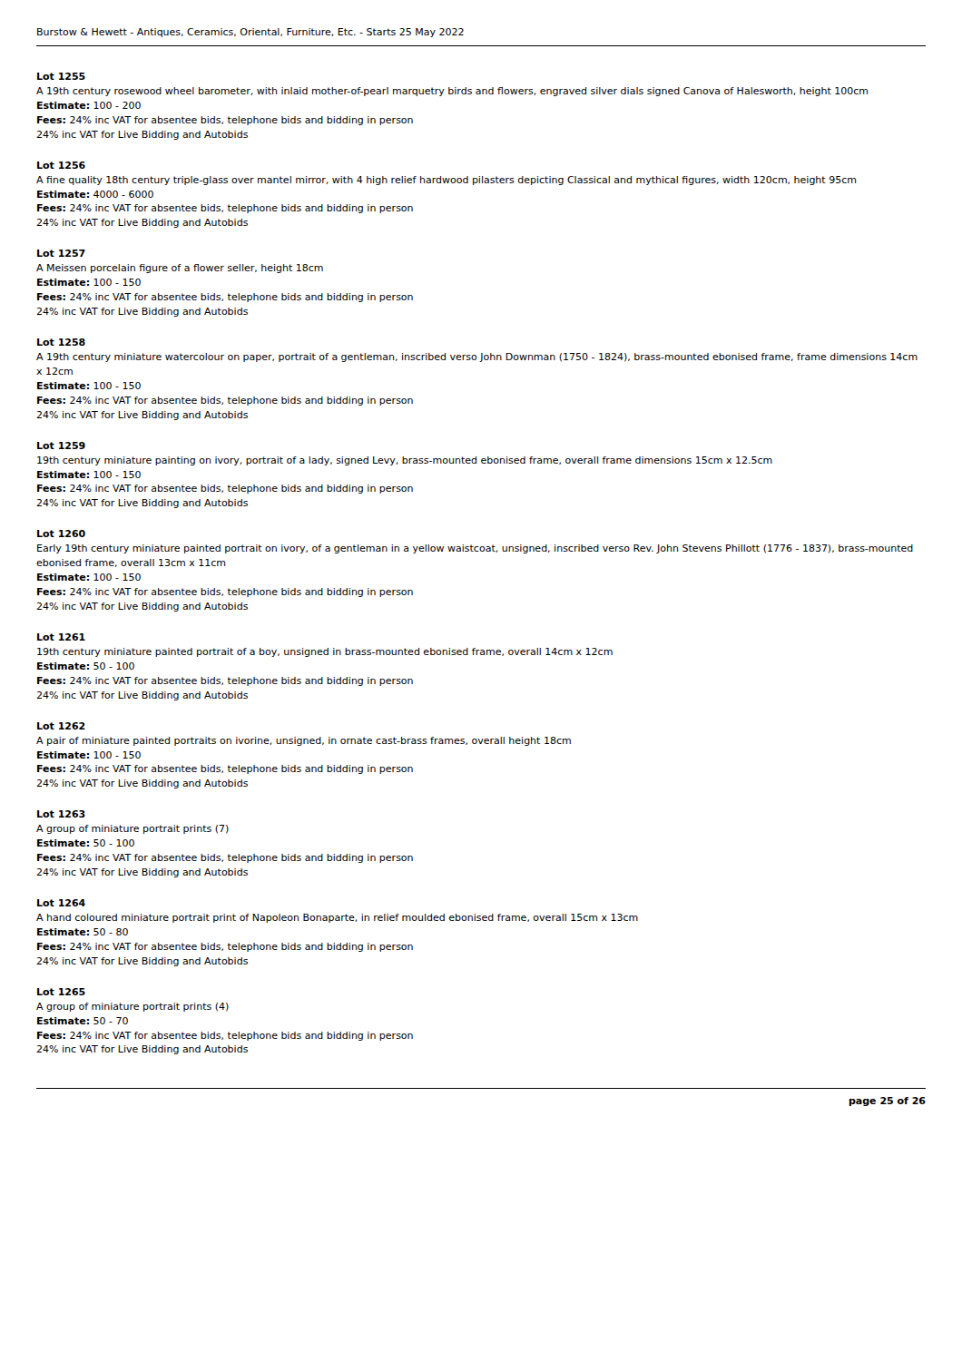Burstow & Hewett - Antiques, Ceramics, Oriental, Furniture, Etc. - Starts 25 May 2022
Lot 1255
A 19th century rosewood wheel barometer, with inlaid mother-of-pearl marquetry birds and flowers, engraved silver dials signed Canova of Halesworth, height 100cm
Estimate: 100 - 200
Fees: 24% inc VAT for absentee bids, telephone bids and bidding in person
24% inc VAT for Live Bidding and Autobids
Lot 1256
A fine quality 18th century triple-glass over mantel mirror, with 4 high relief hardwood pilasters depicting Classical and mythical figures, width 120cm, height 95cm
Estimate: 4000 - 6000
Fees: 24% inc VAT for absentee bids, telephone bids and bidding in person
24% inc VAT for Live Bidding and Autobids
Lot 1257
A Meissen porcelain figure of a flower seller, height 18cm
Estimate: 100 - 150
Fees: 24% inc VAT for absentee bids, telephone bids and bidding in person
24% inc VAT for Live Bidding and Autobids
Lot 1258
A 19th century miniature watercolour on paper, portrait of a gentleman, inscribed verso John Downman (1750 - 1824), brass-mounted ebonised frame, frame dimensions 14cm x 12cm
Estimate: 100 - 150
Fees: 24% inc VAT for absentee bids, telephone bids and bidding in person
24% inc VAT for Live Bidding and Autobids
Lot 1259
19th century miniature painting on ivory, portrait of a lady, signed Levy, brass-mounted ebonised frame, overall frame dimensions 15cm x 12.5cm
Estimate: 100 - 150
Fees: 24% inc VAT for absentee bids, telephone bids and bidding in person
24% inc VAT for Live Bidding and Autobids
Lot 1260
Early 19th century miniature painted portrait on ivory, of a gentleman in a yellow waistcoat, unsigned, inscribed verso Rev. John Stevens Phillott (1776 - 1837), brass-mounted ebonised frame, overall 13cm x 11cm
Estimate: 100 - 150
Fees: 24% inc VAT for absentee bids, telephone bids and bidding in person
24% inc VAT for Live Bidding and Autobids
Lot 1261
19th century miniature painted portrait of a boy, unsigned in brass-mounted ebonised frame, overall 14cm x 12cm
Estimate: 50 - 100
Fees: 24% inc VAT for absentee bids, telephone bids and bidding in person
24% inc VAT for Live Bidding and Autobids
Lot 1262
A pair of miniature painted portraits on ivorine, unsigned, in ornate cast-brass frames, overall height 18cm
Estimate: 100 - 150
Fees: 24% inc VAT for absentee bids, telephone bids and bidding in person
24% inc VAT for Live Bidding and Autobids
Lot 1263
A group of miniature portrait prints (7)
Estimate: 50 - 100
Fees: 24% inc VAT for absentee bids, telephone bids and bidding in person
24% inc VAT for Live Bidding and Autobids
Lot 1264
A hand coloured miniature portrait print of Napoleon Bonaparte, in relief moulded ebonised frame, overall 15cm x 13cm
Estimate: 50 - 80
Fees: 24% inc VAT for absentee bids, telephone bids and bidding in person
24% inc VAT for Live Bidding and Autobids
Lot 1265
A group of miniature portrait prints (4)
Estimate: 50 - 70
Fees: 24% inc VAT for absentee bids, telephone bids and bidding in person
24% inc VAT for Live Bidding and Autobids
page 25 of 26